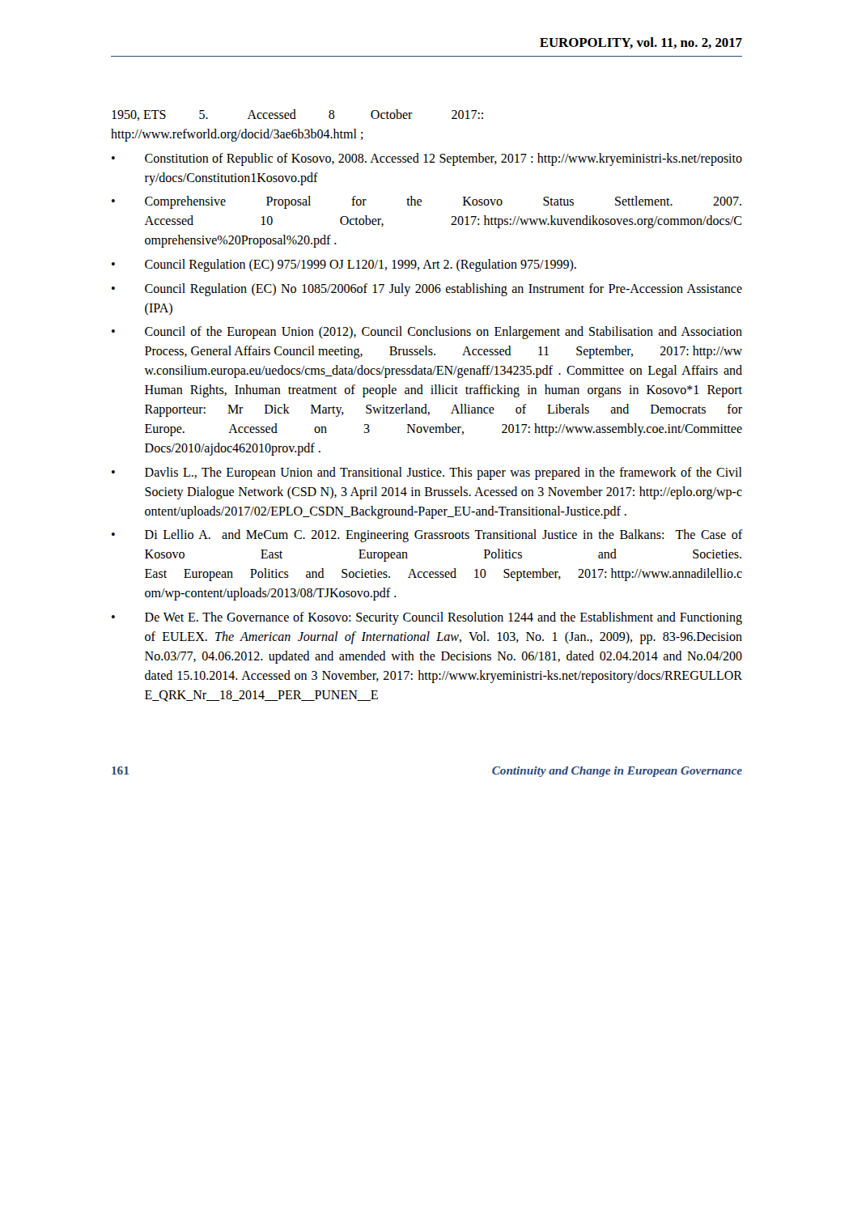EUROPOLITY, vol. 11, no. 2, 2017
1950, ETS 5. Accessed 8 October 2017::
http://www.refworld.org/docid/3ae6b3b04.html ;
Constitution of Republic of Kosovo, 2008. Accessed 12 September, 2017 : http://www.kryeministri-ks.net/repository/docs/Constitution1Kosovo.pdf
Comprehensive Proposal for the Kosovo Status Settlement. 2007. Accessed 10 October, 2017: https://www.kuvendikosoves.org/common/docs/Comprehensive%20Proposal%20.pdf .
Council Regulation (EC) 975/1999 OJ L120/1, 1999, Art 2. (Regulation 975/1999).
Council Regulation (EC) No 1085/2006of 17 July 2006 establishing an Instrument for Pre-Accession Assistance (IPA)
Council of the European Union (2012), Council Conclusions on Enlargement and Stabilisation and Association Process, General Affairs Council meeting, Brussels. Accessed 11 September, 2017: http://www.consilium.europa.eu/uedocs/cms_data/docs/pressdata/EN/genaff/134235.pdf . Committee on Legal Affairs and Human Rights, Inhuman treatment of people and illicit trafficking in human organs in Kosovo*1 Report Rapporteur: Mr Dick Marty, Switzerland, Alliance of Liberals and Democrats for Europe. Accessed on 3 November, 2017: http://www.assembly.coe.int/CommitteeDocs/2010/ajdoc462010prov.pdf .
Davlis L., The European Union and Transitional Justice. This paper was prepared in the framework of the Civil Society Dialogue Network (CSD N), 3 April 2014 in Brussels. Acessed on 3 November 2017: http://eplo.org/wp-content/uploads/2017/02/EPLO_CSDN_Background-Paper_EU-and-Transitional-Justice.pdf .
Di Lellio A. and MeCum C. 2012. Engineering Grassroots Transitional Justice in the Balkans: The Case of Kosovo East European Politics and Societies. East European Politics and Societies. Accessed 10 September, 2017: http://www.annadilellio.com/wp-content/uploads/2013/08/TJKosovo.pdf .
De Wet E. The Governance of Kosovo: Security Council Resolution 1244 and the Establishment and Functioning of EULEX. The American Journal of International Law, Vol. 103, No. 1 (Jan., 2009), pp. 83-96.Decision No.03/77, 04.06.2012. updated and amended with the Decisions No. 06/181, dated 02.04.2014 and No.04/200 dated 15.10.2014. Accessed on 3 November, 2017: http://www.kryeministri-ks.net/repository/docs/RREGULLORE_QRK_Nr__18_2014__PER__PUNEN__E
161 Continuity and Change in European Governance